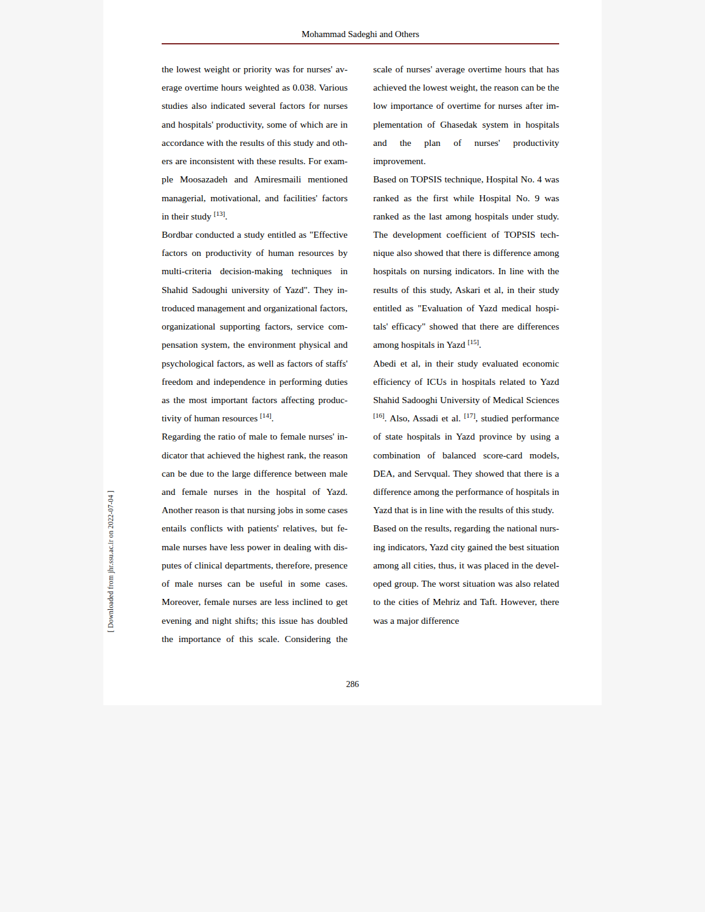Mohammad Sadeghi and Others
the lowest weight or priority was for nurses' average overtime hours weighted as 0.038. Various studies also indicated several factors for nurses and hospitals' productivity, some of which are in accordance with the results of this study and others are inconsistent with these results. For example Moosazadeh and Amiresmaili mentioned managerial, motivational, and facilities' factors in their study [13].
Bordbar conducted a study entitled as "Effective factors on productivity of human resources by multi-criteria decision-making techniques in Shahid Sadoughi university of Yazd". They introduced management and organizational factors, organizational supporting factors, service compensation system, the environment physical and psychological factors, as well as factors of staffs' freedom and independence in performing duties as the most important factors affecting productivity of human resources [14].
Regarding the ratio of male to female nurses' indicator that achieved the highest rank, the reason can be due to the large difference between male and female nurses in the hospital of Yazd. Another reason is that nursing jobs in some cases entails conflicts with patients' relatives, but female nurses have less power in dealing with disputes of clinical departments, therefore, presence of male nurses can be useful in some cases. Moreover, female nurses are less inclined to get evening and night shifts; this issue has doubled the importance of this scale. Considering the scale of nurses' average overtime hours that has achieved the lowest weight, the reason can be the low importance of overtime for nurses after implementation of Ghasedak system in hospitals and the plan of nurses' productivity improvement.
Based on TOPSIS technique, Hospital No. 4 was ranked as the first while Hospital No. 9 was ranked as the last among hospitals under study. The development coefficient of TOPSIS technique also showed that there is difference among hospitals on nursing indicators. In line with the results of this study, Askari et al, in their study entitled as "Evaluation of Yazd medical hospitals' efficacy" showed that there are differences among hospitals in Yazd [15].
Abedi et al, in their study evaluated economic efficiency of ICUs in hospitals related to Yazd Shahid Sadooghi University of Medical Sciences [16]. Also, Assadi et al. [17], studied performance of state hospitals in Yazd province by using a combination of balanced score-card models, DEA, and Servqual. They showed that there is a difference among the performance of hospitals in Yazd that is in line with the results of this study.
Based on the results, regarding the national nursing indicators, Yazd city gained the best situation among all cities, thus, it was placed in the developed group. The worst situation was also related to the cities of Mehriz and Taft. However, there was a major difference
[ Downloaded from jhr.ssu.ac.ir on 2022-07-04 ]
286